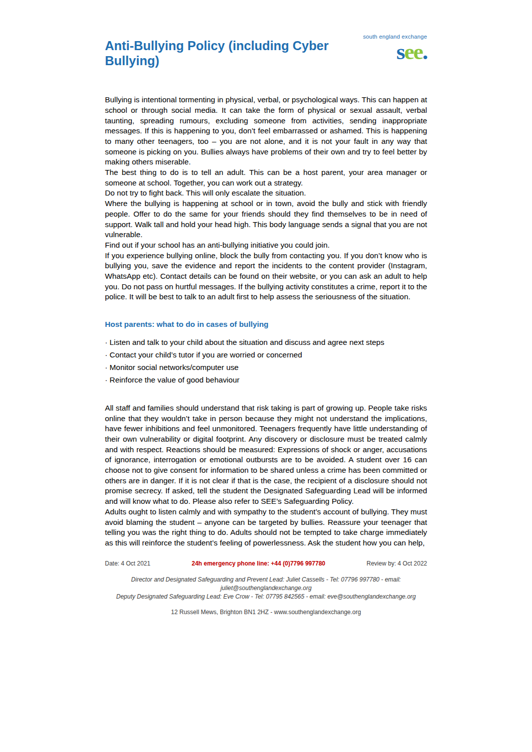Anti-Bullying Policy (including Cyber Bullying)
south england exchange
see.
Bullying is intentional tormenting in physical, verbal, or psychological ways. This can happen at school or through social media. It can take the form of physical or sexual assault, verbal taunting, spreading rumours, excluding someone from activities, sending inappropriate messages. If this is happening to you, don’t feel embarrassed or ashamed. This is happening to many other teenagers, too – you are not alone, and it is not your fault in any way that someone is picking on you. Bullies always have problems of their own and try to feel better by making others miserable.
The best thing to do is to tell an adult. This can be a host parent, your area manager or someone at school. Together, you can work out a strategy.
Do not try to fight back. This will only escalate the situation.
Where the bullying is happening at school or in town, avoid the bully and stick with friendly people. Offer to do the same for your friends should they find themselves to be in need of support. Walk tall and hold your head high. This body language sends a signal that you are not vulnerable.
Find out if your school has an anti-bullying initiative you could join.
If you experience bullying online, block the bully from contacting you. If you don’t know who is bullying you, save the evidence and report the incidents to the content provider (Instagram, WhatsApp etc). Contact details can be found on their website, or you can ask an adult to help you. Do not pass on hurtful messages. If the bullying activity constitutes a crime, report it to the police. It will be best to talk to an adult first to help assess the seriousness of the situation.
Host parents: what to do in cases of bullying
· Listen and talk to your child about the situation and discuss and agree next steps
· Contact your child’s tutor if you are worried or concerned
· Monitor social networks/computer use
· Reinforce the value of good behaviour
All staff and families should understand that risk taking is part of growing up. People take risks online that they wouldn’t take in person because they might not understand the implications, have fewer inhibitions and feel unmonitored. Teenagers frequently have little understanding of their own vulnerability or digital footprint. Any discovery or disclosure must be treated calmly and with respect. Reactions should be measured: Expressions of shock or anger, accusations of ignorance, interrogation or emotional outbursts are to be avoided. A student over 16 can choose not to give consent for information to be shared unless a crime has been committed or others are in danger. If it is not clear if that is the case, the recipient of a disclosure should not promise secrecy. If asked, tell the student the Designated Safeguarding Lead will be informed and will know what to do. Please also refer to SEE’s Safeguarding Policy.
Adults ought to listen calmly and with sympathy to the student’s account of bullying. They must avoid blaming the student – anyone can be targeted by bullies. Reassure your teenager that telling you was the right thing to do. Adults should not be tempted to take charge immediately as this will reinforce the student’s feeling of powerlessness. Ask the student how you can help,
Date: 4 Oct 2021
24h emergency phone line: +44 (0)7796 997780
Review by: 4 Oct 2022
Director and Designated Safeguarding and Prevent Lead: Juliet Cassells - Tel: 07796 997780 - email: juliet@southenglandexchange.org
Deputy Designated Safeguarding Lead: Eve Crow - Tel: 07795 842565 - email: eve@southenglandexchange.org
12 Russell Mews, Brighton BN1 2HZ - www.southenglandexchange.org